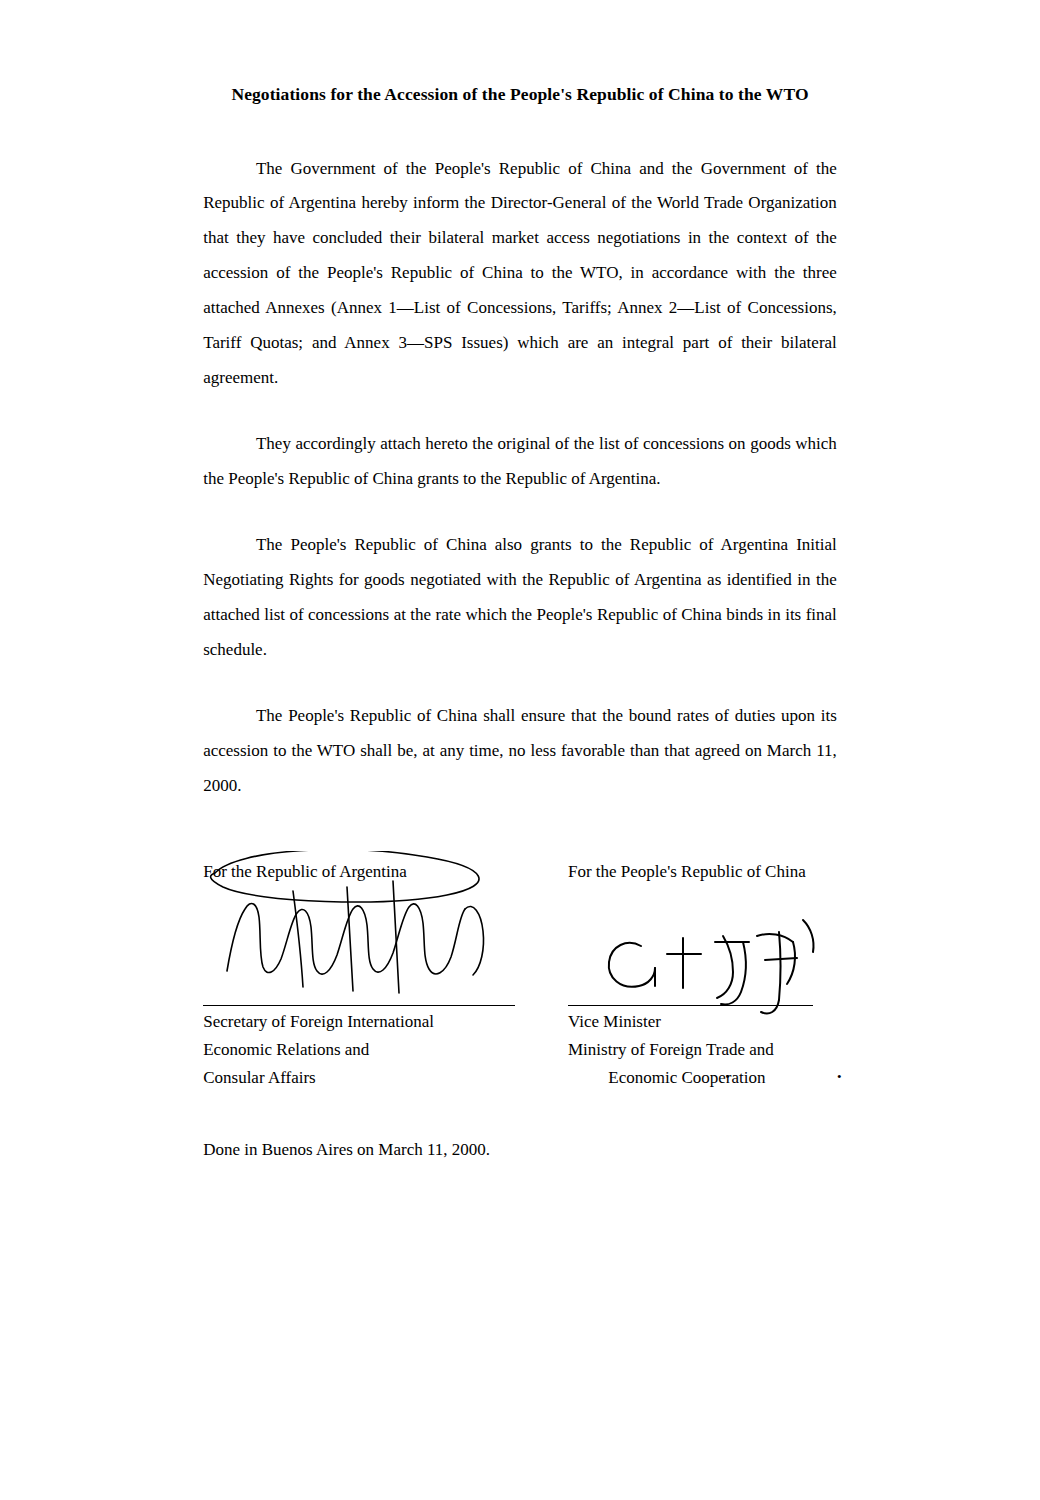Negotiations for the Accession of the People's Republic of China to the WTO
The Government of the People's Republic of China and the Government of the Republic of Argentina hereby inform the Director-General of the World Trade Organization that they have concluded their bilateral market access negotiations in the context of the accession of the People's Republic of China to the WTO, in accordance with the three attached Annexes (Annex 1—List of Concessions, Tariffs; Annex 2—List of Concessions, Tariff Quotas; and Annex 3—SPS Issues) which are an integral part of their bilateral agreement.
They accordingly attach hereto the original of the list of concessions on goods which the People's Republic of China grants to the Republic of Argentina.
The People's Republic of China also grants to the Republic of Argentina Initial Negotiating Rights for goods negotiated with the Republic of Argentina as identified in the attached list of concessions at the rate which the People's Republic of China binds in its final schedule.
The People's Republic of China shall ensure that the bound rates of duties upon its accession to the WTO shall be, at any time, no less favorable than that agreed on March 11, 2000.
For the Republic of Argentina
Secretary of Foreign International
Economic Relations and
Consular Affairs
For the People's Republic of China
　　
Vice Minister
Ministry of Foreign Trade andEconomic Cooperation
• •
Done in Buenos Aires on March 11, 2000.